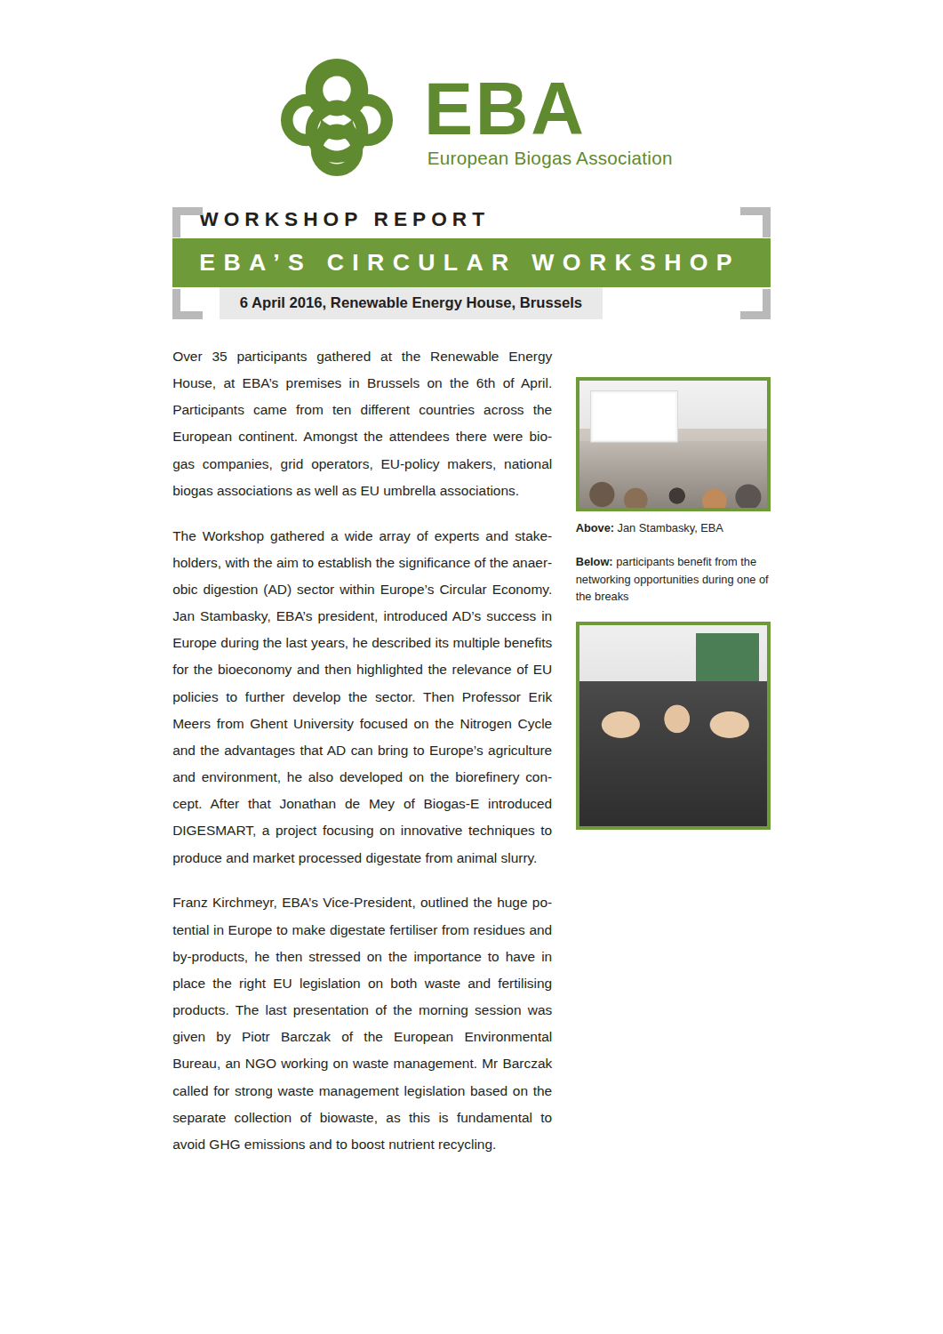EBA European Biogas Association
WORKSHOP REPORT
EBA’S CIRCULAR WORKSHOP
6 April 2016, Renewable Energy House, Brussels
Over 35 participants gathered at the Renewable Energy House, at EBA’s premises in Brussels on the 6th of April. Participants came from ten different countries across the European continent. Amongst the attendees there were biogas companies, grid operators, EU-policy makers, national biogas associations as well as EU umbrella associations.
The Workshop gathered a wide array of experts and stakeholders, with the aim to establish the significance of the anaerobic digestion (AD) sector within Europe’s Circular Economy. Jan Stambasky, EBA’s president, introduced AD’s success in Europe during the last years, he described its multiple benefits for the bioeconomy and then highlighted the relevance of EU policies to further develop the sector. Then Professor Erik Meers from Ghent University focused on the Nitrogen Cycle and the advantages that AD can bring to Europe’s agriculture and environment, he also developed on the biorefinery concept. After that Jonathan de Mey of Biogas-E introduced DIGESMART, a project focusing on innovative techniques to produce and market processed digestate from animal slurry.
Franz Kirchmeyr, EBA’s Vice-President, outlined the huge potential in Europe to make digestate fertiliser from residues and by-products, he then stressed on the importance to have in place the right EU legislation on both waste and fertilising products. The last presentation of the morning session was given by Piotr Barczak of the European Environmental Bureau, an NGO working on waste management. Mr Barczak called for strong waste management legislation based on the separate collection of biowaste, as this is fundamental to avoid GHG emissions and to boost nutrient recycling.
Above: Jan Stambasky, EBA
Below: participants benefit from the networking opportunities during one of the breaks